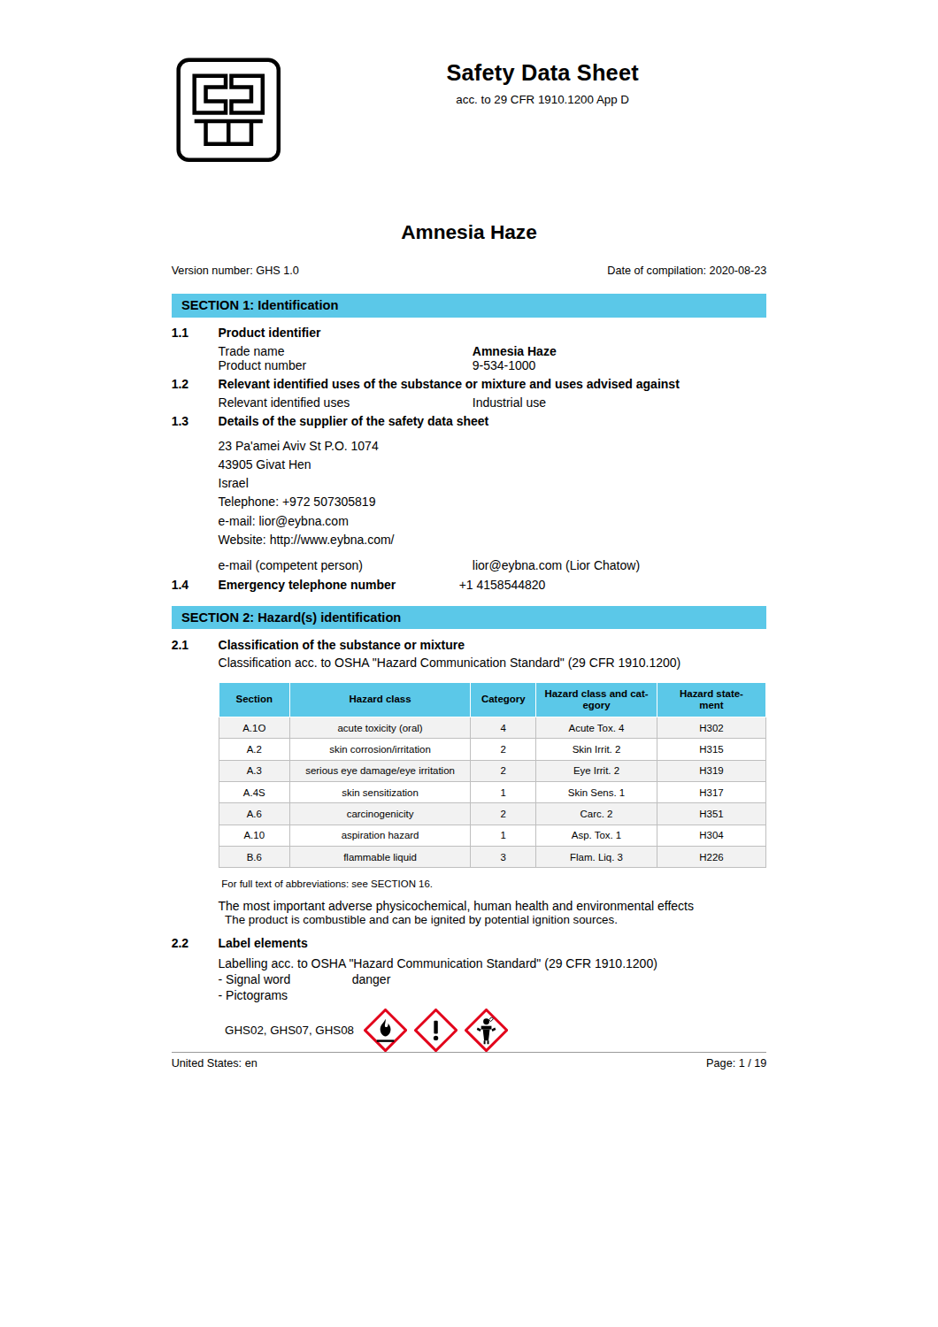EYBNA
Safety Data Sheet
acc. to 29 CFR 1910.1200 App D
Amnesia Haze
Version number: GHS 1.0 Date of compilation: 2020-08-23
SECTION 1: Identification
1.1
Product identifier
Trade name
Amnesia Haze
Product number
9-534-1000
1.2
Relevant identified uses of the substance or mixture and uses advised against
Relevant identified uses
Industrial use
1.3
Details of the supplier of the safety data sheet
23 Pa'amei Aviv St P.O. 1074
43905 Givat Hen
Israel
Telephone: +972 507305819
e-mail: lior@eybna.com
Website: http://www.eybna.com/
e-mail (competent person)
lior@eybna.com (Lior Chatow)
1.4
Emergency telephone number +1 4158544820
SECTION 2: Hazard(s) identification
2.1
Classification of the substance or mixture
Classification acc. to OSHA "Hazard Communication Standard" (29 CFR 1910.1200)
| Section | Hazard class | Category | Hazard class and cat- egory | Hazard state- ment |
| --- | --- | --- | --- | --- |
| A.1O | acute toxicity (oral) | 4 | Acute Tox. 4 | H302 |
| A.2 | skin corrosion/irritation | 2 | Skin Irrit. 2 | H315 |
| A.3 | serious eye damage/eye irritation | 2 | Eye Irrit. 2 | H319 |
| A.4S | skin sensitization | 1 | Skin Sens. 1 | H317 |
| A.6 | carcinogenicity | 2 | Carc. 2 | H351 |
| A.10 | aspiration hazard | 1 | Asp. Tox. 1 | H304 |
| B.6 | flammable liquid | 3 | Flam. Liq. 3 | H226 |
For full text of abbreviations: see SECTION 16.
The most important adverse physicochemical, human health and environmental effects
The product is combustible and can be ignited by potential ignition sources.
2.2
Label elements
Labelling acc. to OSHA "Hazard Communication Standard" (29 CFR 1910.1200)
- Signal word danger
- Pictograms
GHS02, GHS07, GHS08
United States: en Page: 1 / 19